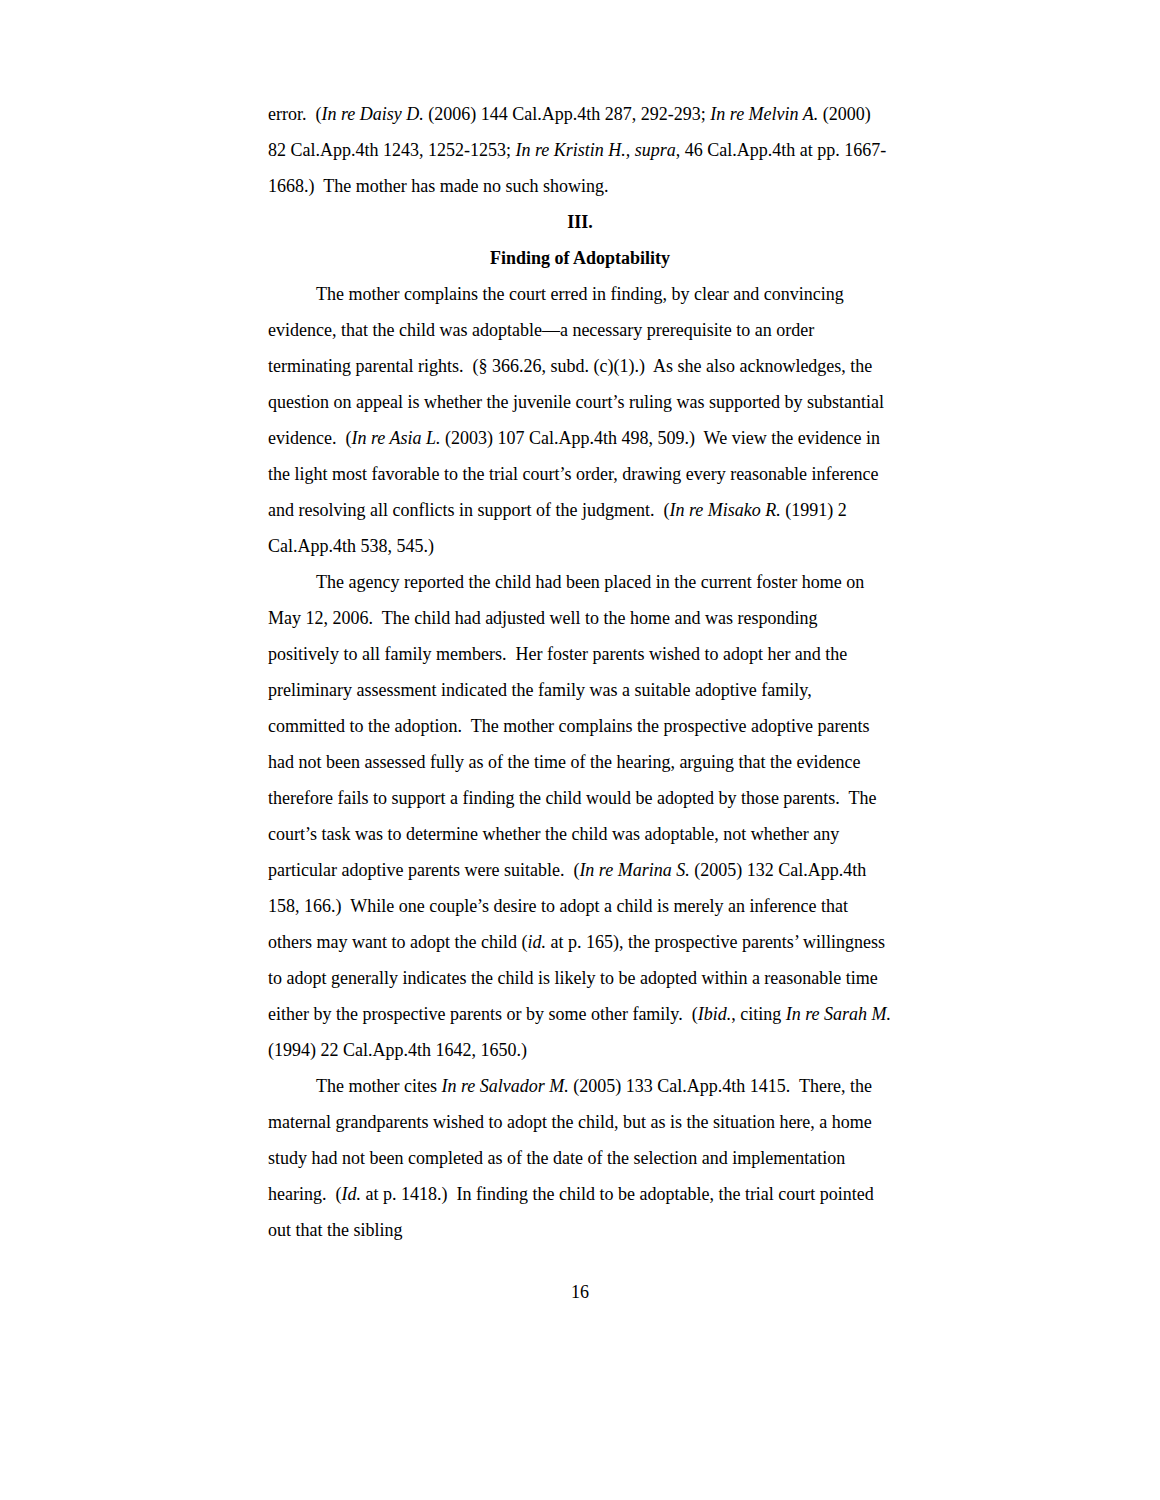error. (In re Daisy D. (2006) 144 Cal.App.4th 287, 292-293; In re Melvin A. (2000) 82 Cal.App.4th 1243, 1252-1253; In re Kristin H., supra, 46 Cal.App.4th at pp. 1667-1668.) The mother has made no such showing.
III.
Finding of Adoptability
The mother complains the court erred in finding, by clear and convincing evidence, that the child was adoptable—a necessary prerequisite to an order terminating parental rights. (§ 366.26, subd. (c)(1).) As she also acknowledges, the question on appeal is whether the juvenile court’s ruling was supported by substantial evidence. (In re Asia L. (2003) 107 Cal.App.4th 498, 509.) We view the evidence in the light most favorable to the trial court’s order, drawing every reasonable inference and resolving all conflicts in support of the judgment. (In re Misako R. (1991) 2 Cal.App.4th 538, 545.)
The agency reported the child had been placed in the current foster home on May 12, 2006. The child had adjusted well to the home and was responding positively to all family members. Her foster parents wished to adopt her and the preliminary assessment indicated the family was a suitable adoptive family, committed to the adoption. The mother complains the prospective adoptive parents had not been assessed fully as of the time of the hearing, arguing that the evidence therefore fails to support a finding the child would be adopted by those parents. The court’s task was to determine whether the child was adoptable, not whether any particular adoptive parents were suitable. (In re Marina S. (2005) 132 Cal.App.4th 158, 166.) While one couple’s desire to adopt a child is merely an inference that others may want to adopt the child (id. at p. 165), the prospective parents’ willingness to adopt generally indicates the child is likely to be adopted within a reasonable time either by the prospective parents or by some other family. (Ibid., citing In re Sarah M. (1994) 22 Cal.App.4th 1642, 1650.)
The mother cites In re Salvador M. (2005) 133 Cal.App.4th 1415. There, the maternal grandparents wished to adopt the child, but as is the situation here, a home study had not been completed as of the date of the selection and implementation hearing. (Id. at p. 1418.) In finding the child to be adoptable, the trial court pointed out that the sibling
16